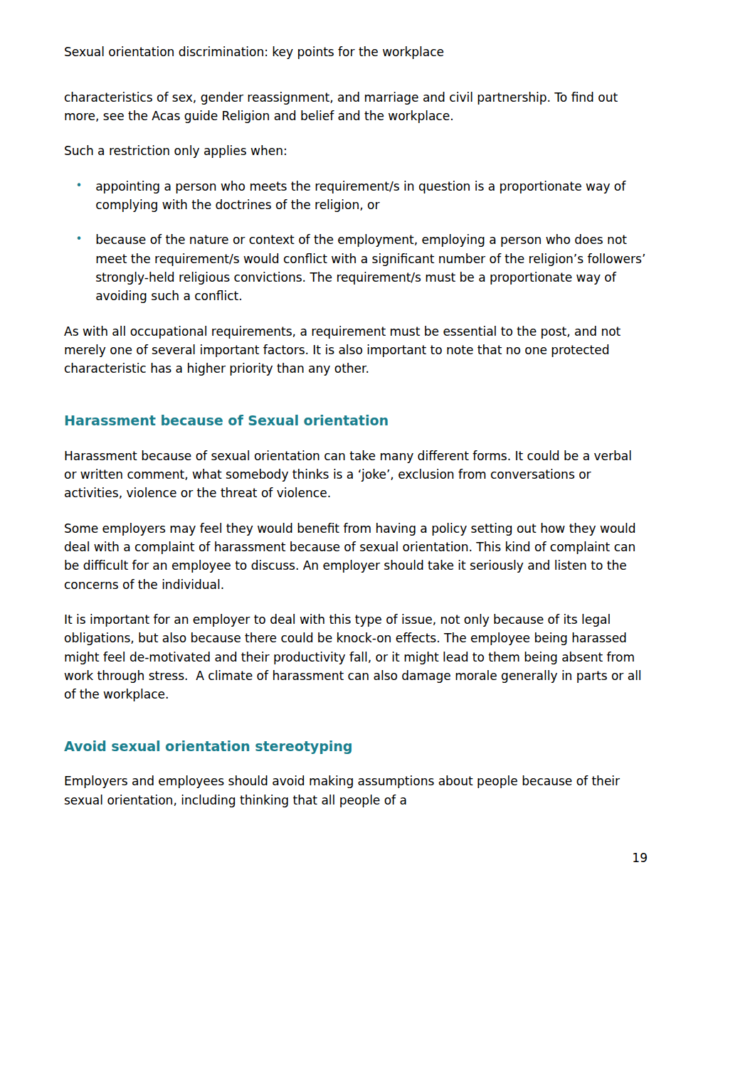Sexual orientation discrimination: key points for the workplace
characteristics of sex, gender reassignment, and marriage and civil partnership. To find out more, see the Acas guide Religion and belief and the workplace.
Such a restriction only applies when:
appointing a person who meets the requirement/s in question is a proportionate way of complying with the doctrines of the religion, or
because of the nature or context of the employment, employing a person who does not meet the requirement/s would conflict with a significant number of the religion’s followers’ strongly-held religious convictions. The requirement/s must be a proportionate way of avoiding such a conflict.
As with all occupational requirements, a requirement must be essential to the post, and not merely one of several important factors. It is also important to note that no one protected characteristic has a higher priority than any other.
Harassment because of Sexual orientation
Harassment because of sexual orientation can take many different forms. It could be a verbal or written comment, what somebody thinks is a ‘joke’, exclusion from conversations or activities, violence or the threat of violence.
Some employers may feel they would benefit from having a policy setting out how they would deal with a complaint of harassment because of sexual orientation. This kind of complaint can be difficult for an employee to discuss. An employer should take it seriously and listen to the concerns of the individual.
It is important for an employer to deal with this type of issue, not only because of its legal obligations, but also because there could be knock-on effects. The employee being harassed might feel de-motivated and their productivity fall, or it might lead to them being absent from work through stress. A climate of harassment can also damage morale generally in parts or all of the workplace.
Avoid sexual orientation stereotyping
Employers and employees should avoid making assumptions about people because of their sexual orientation, including thinking that all people of a
19